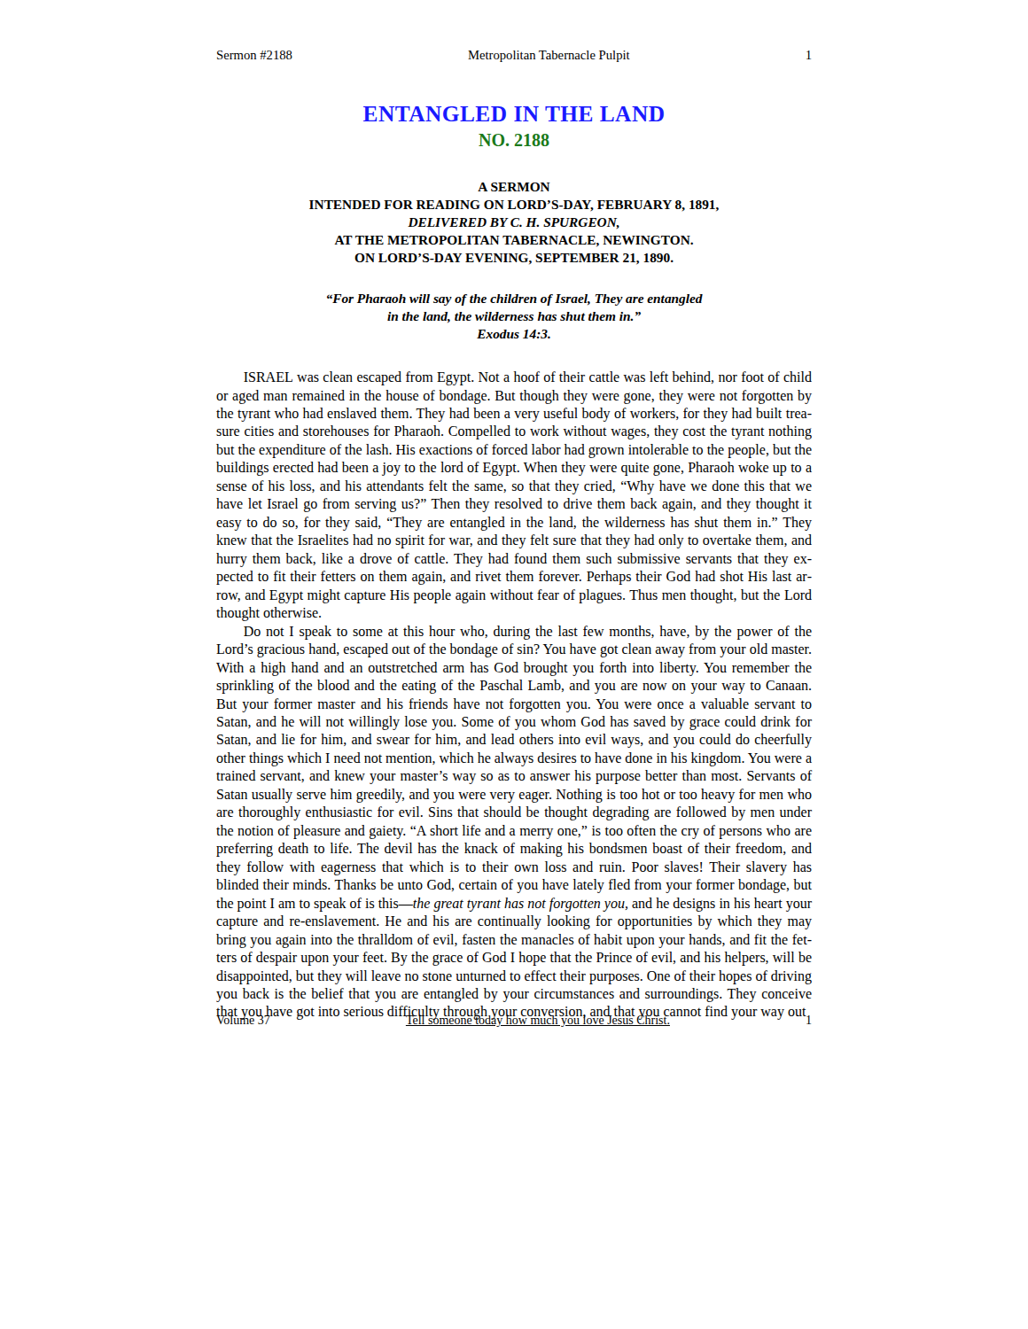Sermon #2188
Metropolitan Tabernacle Pulpit
1
ENTANGLED IN THE LAND
NO. 2188
A SERMON
INTENDED FOR READING ON LORD’S-DAY, FEBRUARY 8, 1891,
DELIVERED BY C. H. SPURGEON,
AT THE METROPOLITAN TABERNACLE, NEWINGTON.
ON LORD’S-DAY EVENING, SEPTEMBER 21, 1890.
“For Pharaoh will say of the children of Israel, They are entangled
in the land, the wilderness has shut them in.”
Exodus 14:3.
ISRAEL was clean escaped from Egypt. Not a hoof of their cattle was left behind, nor foot of child or aged man remained in the house of bondage. But though they were gone, they were not forgotten by the tyrant who had enslaved them. They had been a very useful body of workers, for they had built treasure cities and storehouses for Pharaoh. Compelled to work without wages, they cost the tyrant nothing but the expenditure of the lash. His exactions of forced labor had grown intolerable to the people, but the buildings erected had been a joy to the lord of Egypt. When they were quite gone, Pharaoh woke up to a sense of his loss, and his attendants felt the same, so that they cried, “Why have we done this that we have let Israel go from serving us?” Then they resolved to drive them back again, and they thought it easy to do so, for they said, “They are entangled in the land, the wilderness has shut them in.” They knew that the Israelites had no spirit for war, and they felt sure that they had only to overtake them, and hurry them back, like a drove of cattle. They had found them such submissive servants that they expected to fit their fetters on them again, and rivet them forever. Perhaps their God had shot His last arrow, and Egypt might capture His people again without fear of plagues. Thus men thought, but the Lord thought otherwise.
Do not I speak to some at this hour who, during the last few months, have, by the power of the Lord’s gracious hand, escaped out of the bondage of sin? You have got clean away from your old master. With a high hand and an outstretched arm has God brought you forth into liberty. You remember the sprinkling of the blood and the eating of the Paschal Lamb, and you are now on your way to Canaan. But your former master and his friends have not forgotten you. You were once a valuable servant to Satan, and he will not willingly lose you. Some of you whom God has saved by grace could drink for Satan, and lie for him, and swear for him, and lead others into evil ways, and you could do cheerfully other things which I need not mention, which he always desires to have done in his kingdom. You were a trained servant, and knew your master’s way so as to answer his purpose better than most. Servants of Satan usually serve him greedily, and you were very eager. Nothing is too hot or too heavy for men who are thoroughly enthusiastic for evil. Sins that should be thought degrading are followed by men under the notion of pleasure and gaiety. “A short life and a merry one,” is too often the cry of persons who are preferring death to life. The devil has the knack of making his bondsmen boast of their freedom, and they follow with eagerness that which is to their own loss and ruin. Poor slaves! Their slavery has blinded their minds. Thanks be unto God, certain of you have lately fled from your former bondage, but the point I am to speak of is this—the great tyrant has not forgotten you, and he designs in his heart your capture and re-enslavement. He and his are continually looking for opportunities by which they may bring you again into the thralldom of evil, fasten the manacles of habit upon your hands, and fit the fetters of despair upon your feet. By the grace of God I hope that the Prince of evil, and his helpers, will be disappointed, but they will leave no stone unturned to effect their purposes. One of their hopes of driving you back is the belief that you are entangled by your circumstances and surroundings. They conceive that you have got into serious difficulty through your conversion, and that you cannot find your way out
Volume 37
Tell someone today how much you love Jesus Christ.
1